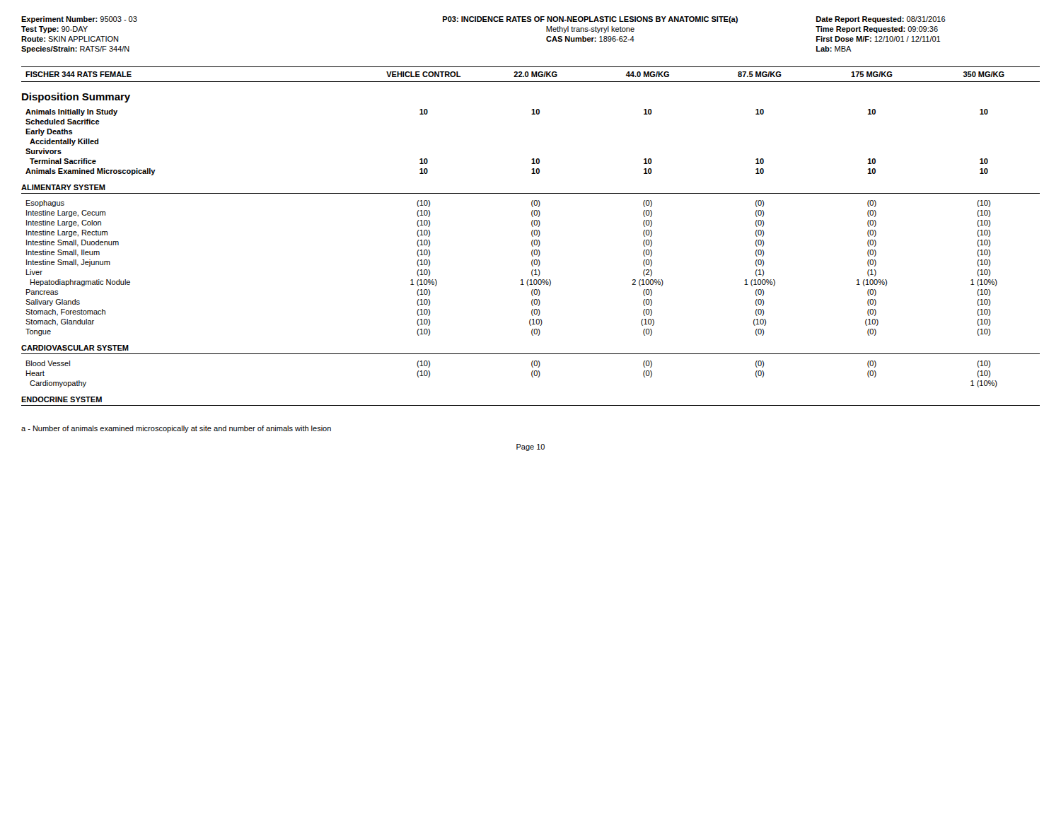| Experiment Number: 95003 - 03 | P03: INCIDENCE RATES OF NON-NEOPLASTIC LESIONS BY ANATOMIC SITE(a) | Date Report Requested: 08/31/2016 |
| Test Type: 90-DAY | Methyl trans-styryl ketone | Time Report Requested: 09:09:36 |
| Route: SKIN APPLICATION | CAS Number: 1896-62-4 | First Dose M/F: 12/10/01 / 12/11/01 |
| Species/Strain: RATS/F 344/N | | Lab: MBA |
| FISCHER 344 RATS FEMALE | VEHICLE CONTROL | 22.0 MG/KG | 44.0 MG/KG | 87.5 MG/KG | 175 MG/KG | 350 MG/KG |
Disposition Summary
| Animals Initially In Study | 10 | 10 | 10 | 10 | 10 | 10 |
| Scheduled Sacrifice | | | | | | |
| Early Deaths | | | | | | |
| Accidentally Killed | | | | | | |
| Survivors | | | | | | |
| Terminal Sacrifice | 10 | 10 | 10 | 10 | 10 | 10 |
| Animals Examined Microscopically | 10 | 10 | 10 | 10 | 10 | 10 |
ALIMENTARY SYSTEM
| Esophagus | (10) | (0) | (0) | (0) | (0) | (10) |
| Intestine Large, Cecum | (10) | (0) | (0) | (0) | (0) | (10) |
| Intestine Large, Colon | (10) | (0) | (0) | (0) | (0) | (10) |
| Intestine Large, Rectum | (10) | (0) | (0) | (0) | (0) | (10) |
| Intestine Small, Duodenum | (10) | (0) | (0) | (0) | (0) | (10) |
| Intestine Small, Ileum | (10) | (0) | (0) | (0) | (0) | (10) |
| Intestine Small, Jejunum | (10) | (0) | (0) | (0) | (0) | (10) |
| Liver | (10) | (1) | (2) | (1) | (1) | (10) |
| Hepatodiaphragmatic Nodule | 1 (10%) | 1 (100%) | 2 (100%) | 1 (100%) | 1 (100%) | 1 (10%) |
| Pancreas | (10) | (0) | (0) | (0) | (0) | (10) |
| Salivary Glands | (10) | (0) | (0) | (0) | (0) | (10) |
| Stomach, Forestomach | (10) | (0) | (0) | (0) | (0) | (10) |
| Stomach, Glandular | (10) | (10) | (10) | (10) | (10) | (10) |
| Tongue | (10) | (0) | (0) | (0) | (0) | (10) |
CARDIOVASCULAR SYSTEM
| Blood Vessel | (10) | (0) | (0) | (0) | (0) | (10) |
| Heart | (10) | (0) | (0) | (0) | (0) | (10) |
| Cardiomyopathy | | | | | | 1 (10%) |
ENDOCRINE SYSTEM
a - Number of animals examined microscopically at site and number of animals with lesion
Page 10